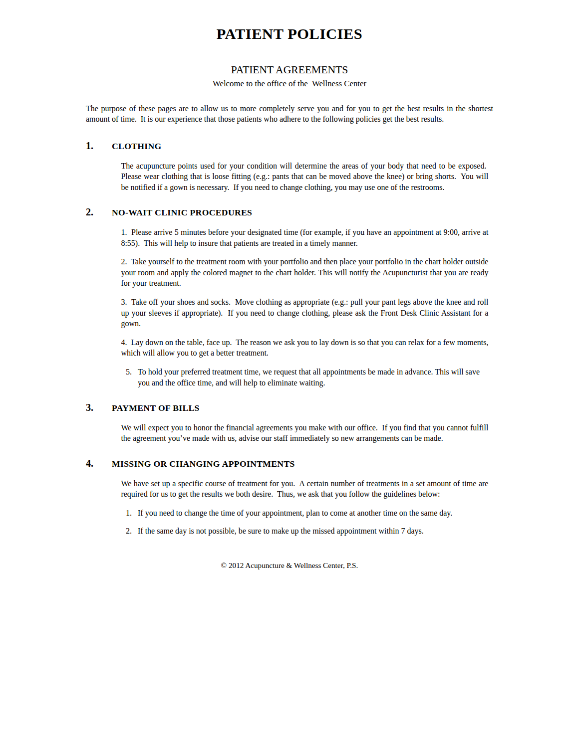PATIENT POLICIES
PATIENT AGREEMENTS
Welcome to the office of the Wellness Center
The purpose of these pages are to allow us to more completely serve you and for you to get the best results in the shortest amount of time. It is our experience that those patients who adhere to the following policies get the best results.
1. CLOTHING
The acupuncture points used for your condition will determine the areas of your body that need to be exposed. Please wear clothing that is loose fitting (e.g.: pants that can be moved above the knee) or bring shorts. You will be notified if a gown is necessary. If you need to change clothing, you may use one of the restrooms.
2. NO-WAIT CLINIC PROCEDURES
1. Please arrive 5 minutes before your designated time (for example, if you have an appointment at 9:00, arrive at 8:55). This will help to insure that patients are treated in a timely manner.
2. Take yourself to the treatment room with your portfolio and then place your portfolio in the chart holder outside your room and apply the colored magnet to the chart holder. This will notify the Acupuncturist that you are ready for your treatment.
3. Take off your shoes and socks. Move clothing as appropriate (e.g.: pull your pant legs above the knee and roll up your sleeves if appropriate). If you need to change clothing, please ask the Front Desk Clinic Assistant for a gown.
4. Lay down on the table, face up. The reason we ask you to lay down is so that you can relax for a few moments, which will allow you to get a better treatment.
To hold your preferred treatment time, we request that all appointments be made in advance. This will save you and the office time, and will help to eliminate waiting.
3. PAYMENT OF BILLS
We will expect you to honor the financial agreements you make with our office. If you find that you cannot fulfill the agreement you’ve made with us, advise our staff immediately so new arrangements can be made.
4. MISSING OR CHANGING APPOINTMENTS
We have set up a specific course of treatment for you. A certain number of treatments in a set amount of time are required for us to get the results we both desire. Thus, we ask that you follow the guidelines below:
If you need to change the time of your appointment, plan to come at another time on the same day.
If the same day is not possible, be sure to make up the missed appointment within 7 days.
© 2012 Acupuncture & Wellness Center, P.S.